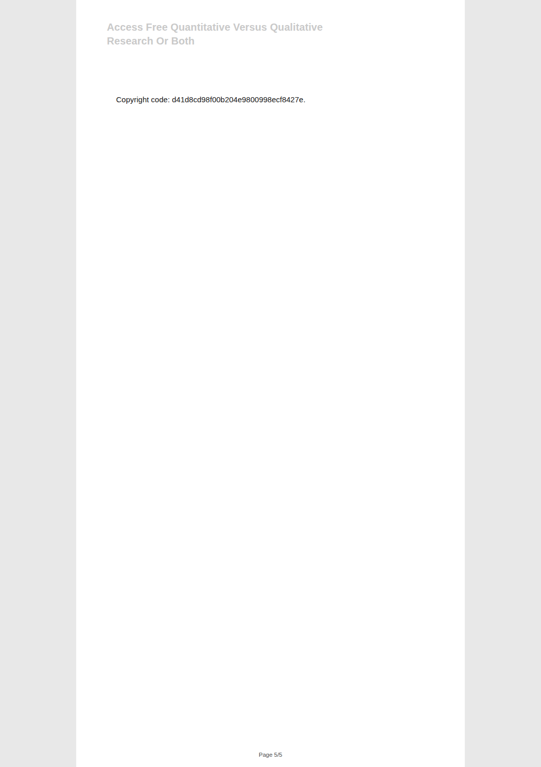Access Free Quantitative Versus Qualitative
Research Or Both
Copyright code: d41d8cd98f00b204e9800998ecf8427e.
Page 5/5